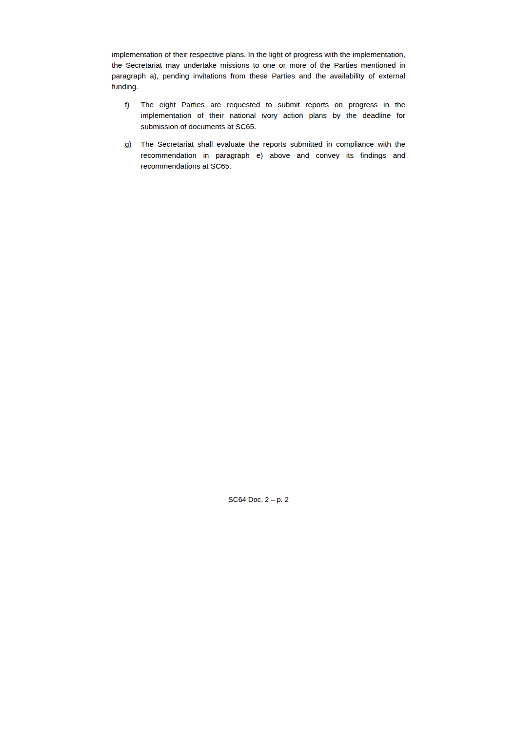implementation of their respective plans. In the light of progress with the implementation, the Secretariat may undertake missions to one or more of the Parties mentioned in paragraph a), pending invitations from these Parties and the availability of external funding.
f)
The eight Parties are requested to submit reports on progress in the implementation of their national ivory action plans by the deadline for submission of documents at SC65.
g)
The Secretariat shall evaluate the reports submitted in compliance with the recommendation in paragraph e) above and convey its findings and recommendations at SC65.
SC64 Doc. 2 – p. 2